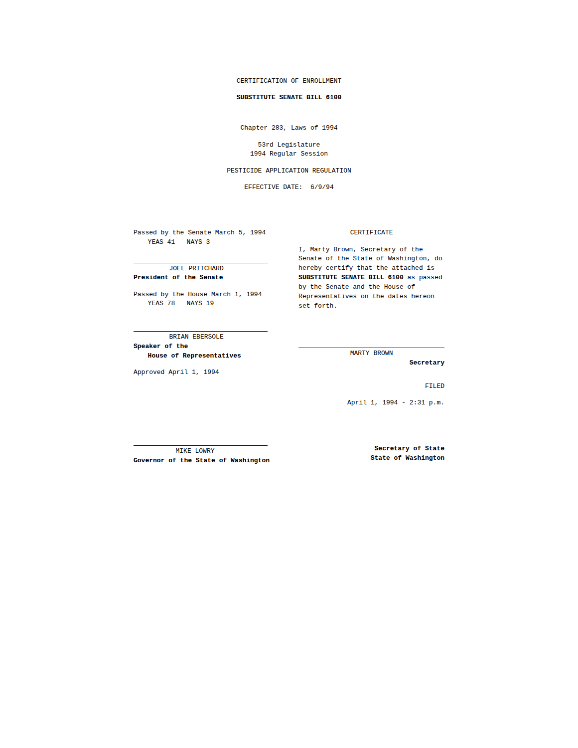CERTIFICATION OF ENROLLMENT
SUBSTITUTE SENATE BILL 6100
Chapter 283, Laws of 1994
53rd Legislature
1994 Regular Session
PESTICIDE APPLICATION REGULATION
EFFECTIVE DATE: 6/9/94
| Passed by the Senate March 5, 1994 YEAS 41 NAYS 3 JOEL PRITCHARD President of the Senate Passed by the House March 1, 1994 YEAS 78 NAYS 19 BRIAN EBERSOLE Speaker of the House of Representatives Approved April 1, 1994 | | CERTIFICATE I, Marty Brown, Secretary of the Senate of the State of Washington, do hereby certify that the attached is SUBSTITUTE SENATE BILL 6100 as passed by the Senate and the House of Representatives on the dates hereon set forth. MARTY BROWN Secretary FILED April 1, 1994 - 2:31 p.m. |
| MIKE LOWRY Governor of the State of Washington | | Secretary of State State of Washington |